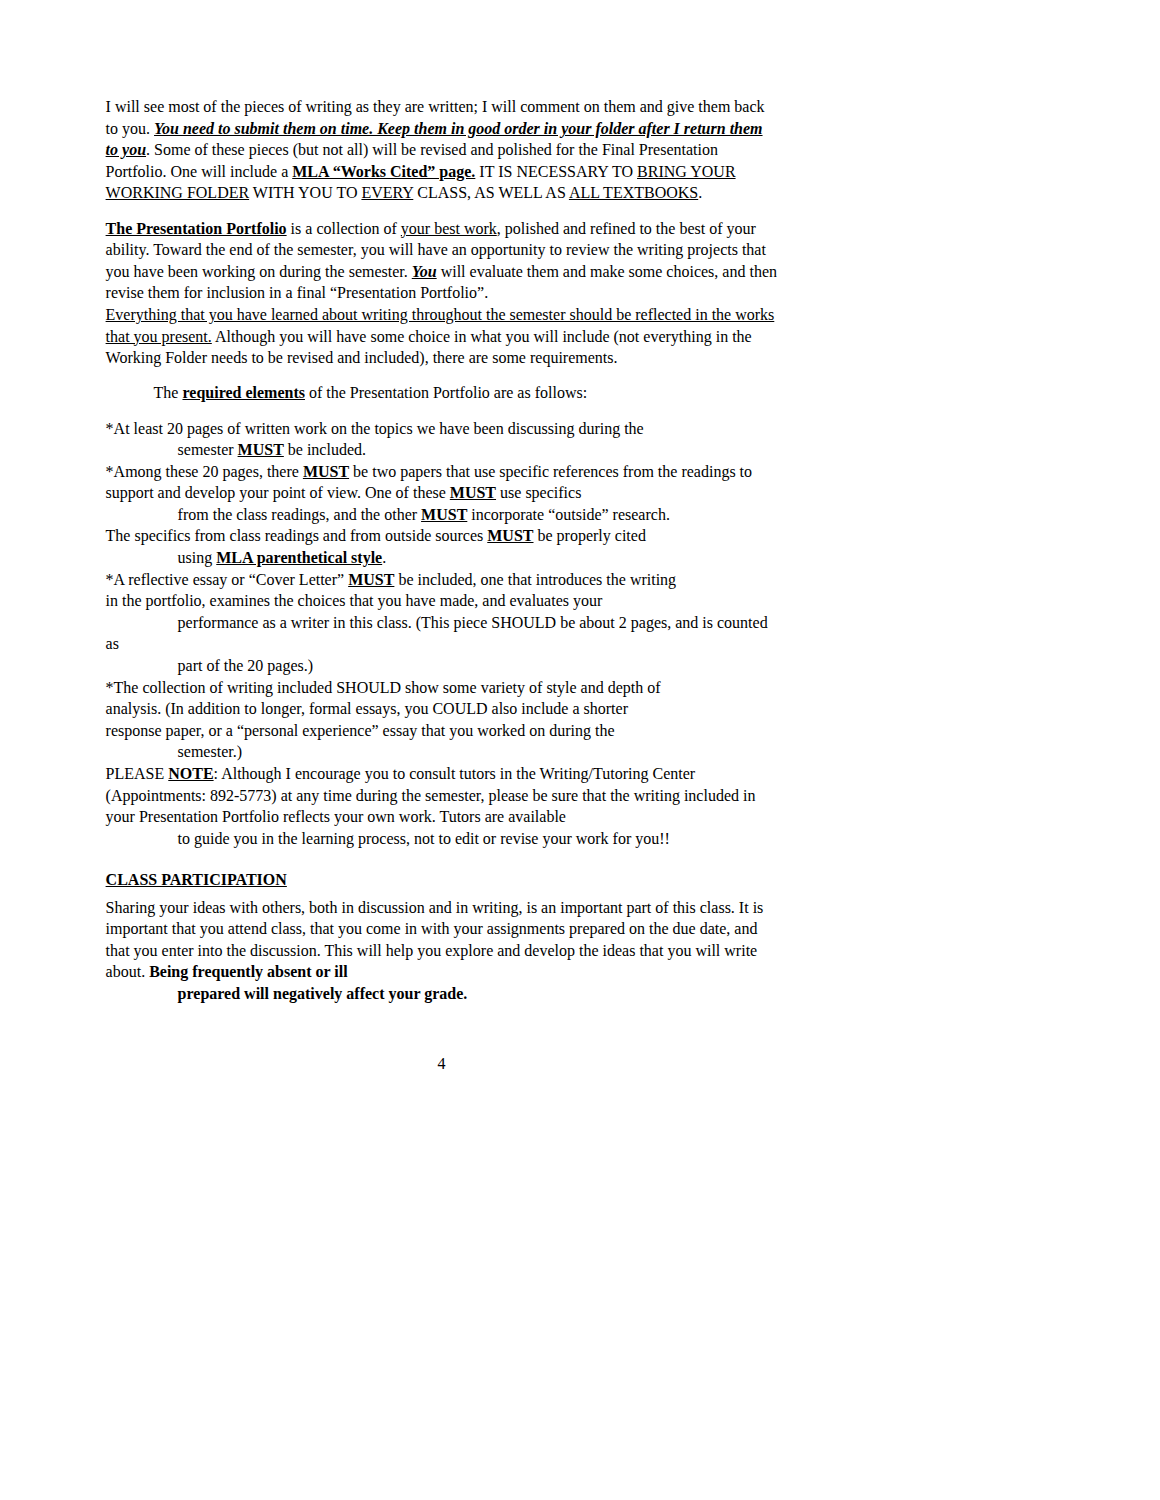I will see most of the pieces of writing as they are written; I will comment on them and give them back to you. You need to submit them on time. Keep them in good order in your folder after I return them to you. Some of these pieces (but not all) will be revised and polished for the Final Presentation Portfolio. One will include a MLA “Works Cited” page. IT IS NECESSARY TO BRING YOUR WORKING FOLDER WITH YOU TO EVERY CLASS, AS WELL AS ALL TEXTBOOKS.
The Presentation Portfolio is a collection of your best work, polished and refined to the best of your ability. Toward the end of the semester, you will have an opportunity to review the writing projects that you have been working on during the semester. You will evaluate them and make some choices, and then revise them for inclusion in a final “Presentation Portfolio”.
Everything that you have learned about writing throughout the semester should be reflected in the works that you present. Although you will have some choice in what you will include (not everything in the Working Folder needs to be revised and included), there are some requirements.
The required elements of the Presentation Portfolio are as follows:
*At least 20 pages of written work on the topics we have been discussing during the
semester MUST be included.
*Among these 20 pages, there MUST be two papers that use specific references from the readings to support and develop your point of view. One of these MUST use specifics
from the class readings, and the other MUST incorporate “outside” research.
The specifics from class readings and from outside sources MUST be properly cited
using MLA parenthetical style.
*A reflective essay or “Cover Letter” MUST be included, one that introduces the writing
in the portfolio, examines the choices that you have made, and evaluates your
performance as a writer in this class. (This piece SHOULD be about 2 pages, and is counted as
part of the 20 pages.)
*The collection of writing included SHOULD show some variety of style and depth of
analysis. (In addition to longer, formal essays, you COULD also include a shorter
response paper, or a “personal experience” essay that you worked on during the
semester.)
PLEASE NOTE: Although I encourage you to consult tutors in the Writing/Tutoring Center (Appointments: 892-5773) at any time during the semester, please be sure that the writing included in your Presentation Portfolio reflects your own work. Tutors are available
to guide you in the learning process, not to edit or revise your work for you!!
CLASS PARTICIPATION
Sharing your ideas with others, both in discussion and in writing, is an important part of this class. It is important that you attend class, that you come in with your assignments prepared on the due date, and that you enter into the discussion. This will help you explore and develop the ideas that you will write about. Being frequently absent or ill
prepared will negatively affect your grade.
4